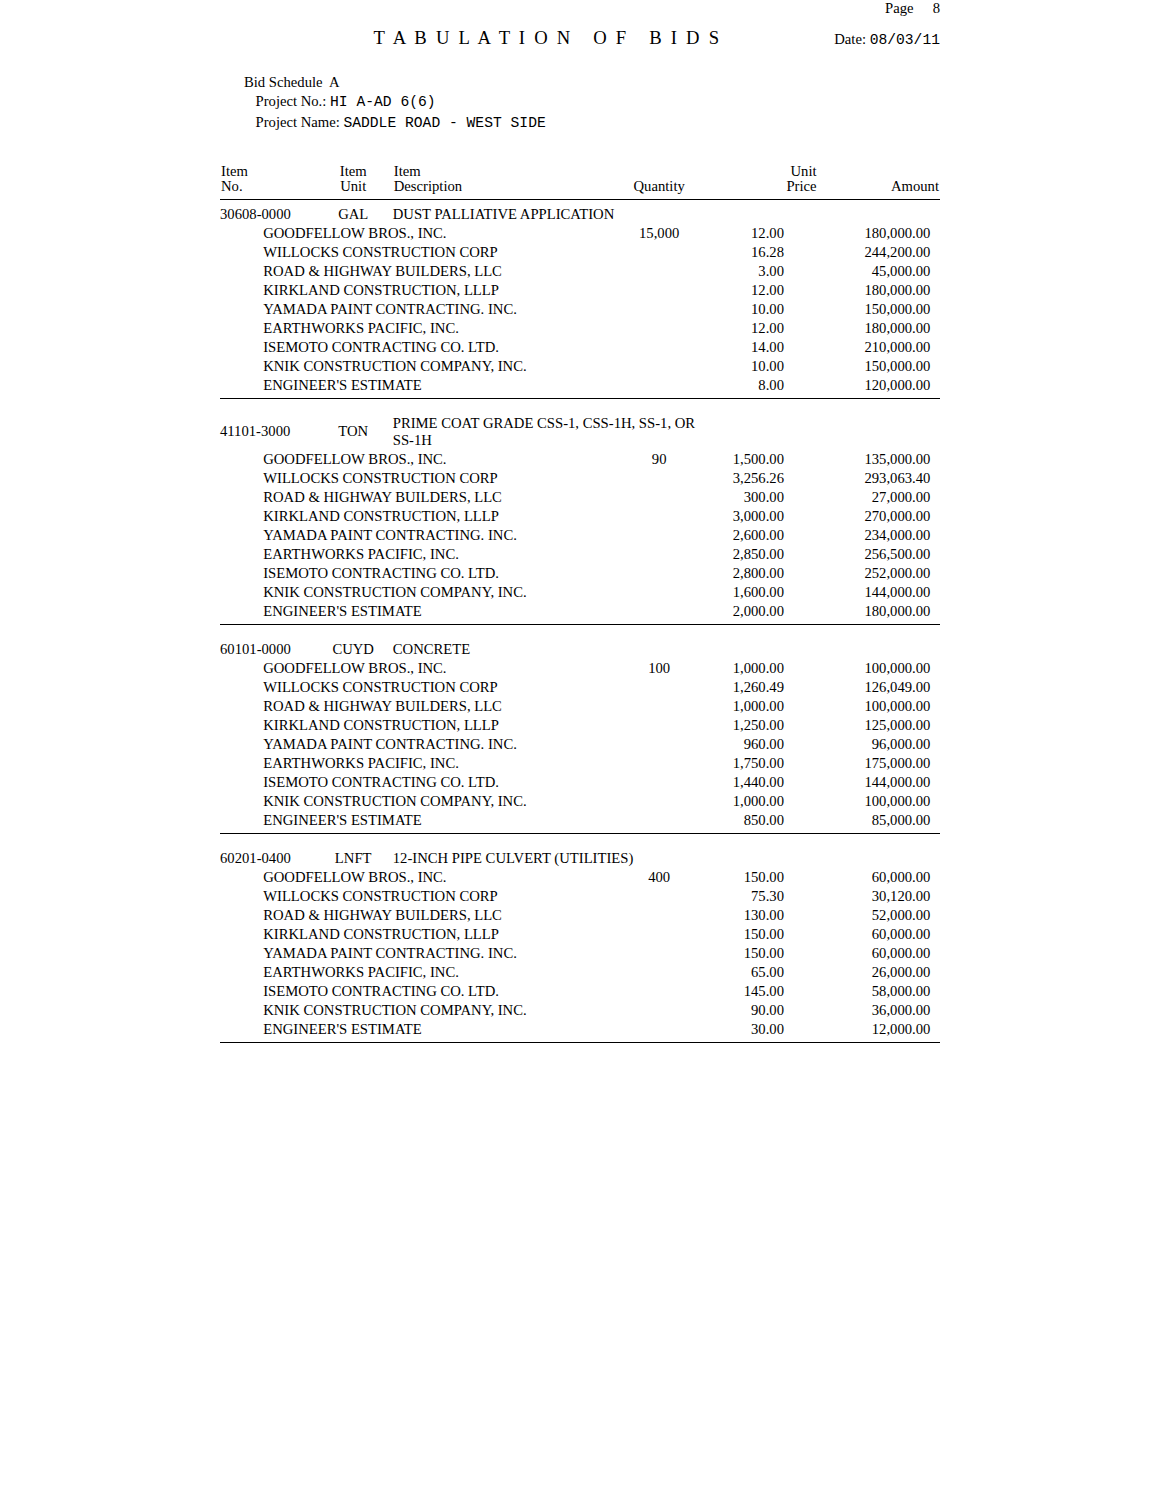Page8
T A B U L A T I O N O F B I D S
Date: 08/03/11
Bid Schedule A
Project No.: HI A-AD 6(6)
Project Name: SADDLE ROAD - WEST SIDE
| Item No. | Item Unit | Item Description | Quantity | Unit Price | Amount |
| --- | --- | --- | --- | --- | --- |
| 30608-0000 | GAL | DUST PALLIATIVE APPLICATION | | |
| GOODFELLOW BROS., INC. | 15,000 | 12.00 | 180,000.00 |
| WILLOCKS CONSTRUCTION CORP | | 16.28 | 244,200.00 |
| ROAD & HIGHWAY BUILDERS, LLC | | 3.00 | 45,000.00 |
| KIRKLAND CONSTRUCTION, LLLP | | 12.00 | 180,000.00 |
| YAMADA PAINT CONTRACTING. INC. | | 10.00 | 150,000.00 |
| EARTHWORKS PACIFIC, INC. | | 12.00 | 180,000.00 |
| ISEMOTO CONTRACTING CO. LTD. | | 14.00 | 210,000.00 |
| KNIK CONSTRUCTION COMPANY, INC. | | 10.00 | 150,000.00 |
| ENGINEER'S ESTIMATE | | 8.00 | 120,000.00 |
| 41101-3000 | TON | PRIME COAT GRADE CSS-1, CSS-1H, SS-1, OR SS-1H | | |
| GOODFELLOW BROS., INC. | 90 | 1,500.00 | 135,000.00 |
| WILLOCKS CONSTRUCTION CORP | | 3,256.26 | 293,063.40 |
| ROAD & HIGHWAY BUILDERS, LLC | | 300.00 | 27,000.00 |
| KIRKLAND CONSTRUCTION, LLLP | | 3,000.00 | 270,000.00 |
| YAMADA PAINT CONTRACTING. INC. | | 2,600.00 | 234,000.00 |
| EARTHWORKS PACIFIC, INC. | | 2,850.00 | 256,500.00 |
| ISEMOTO CONTRACTING CO. LTD. | | 2,800.00 | 252,000.00 |
| KNIK CONSTRUCTION COMPANY, INC. | | 1,600.00 | 144,000.00 |
| ENGINEER'S ESTIMATE | | 2,000.00 | 180,000.00 |
| 60101-0000 | CUYD | CONCRETE | | |
| GOODFELLOW BROS., INC. | 100 | 1,000.00 | 100,000.00 |
| WILLOCKS CONSTRUCTION CORP | | 1,260.49 | 126,049.00 |
| ROAD & HIGHWAY BUILDERS, LLC | | 1,000.00 | 100,000.00 |
| KIRKLAND CONSTRUCTION, LLLP | | 1,250.00 | 125,000.00 |
| YAMADA PAINT CONTRACTING. INC. | | 960.00 | 96,000.00 |
| EARTHWORKS PACIFIC, INC. | | 1,750.00 | 175,000.00 |
| ISEMOTO CONTRACTING CO. LTD. | | 1,440.00 | 144,000.00 |
| KNIK CONSTRUCTION COMPANY, INC. | | 1,000.00 | 100,000.00 |
| ENGINEER'S ESTIMATE | | 850.00 | 85,000.00 |
| 60201-0400 | LNFT | 12-INCH PIPE CULVERT (UTILITIES) | | |
| GOODFELLOW BROS., INC. | 400 | 150.00 | 60,000.00 |
| WILLOCKS CONSTRUCTION CORP | | 75.30 | 30,120.00 |
| ROAD & HIGHWAY BUILDERS, LLC | | 130.00 | 52,000.00 |
| KIRKLAND CONSTRUCTION, LLLP | | 150.00 | 60,000.00 |
| YAMADA PAINT CONTRACTING. INC. | | 150.00 | 60,000.00 |
| EARTHWORKS PACIFIC, INC. | | 65.00 | 26,000.00 |
| ISEMOTO CONTRACTING CO. LTD. | | 145.00 | 58,000.00 |
| KNIK CONSTRUCTION COMPANY, INC. | | 90.00 | 36,000.00 |
| ENGINEER'S ESTIMATE | | 30.00 | 12,000.00 |